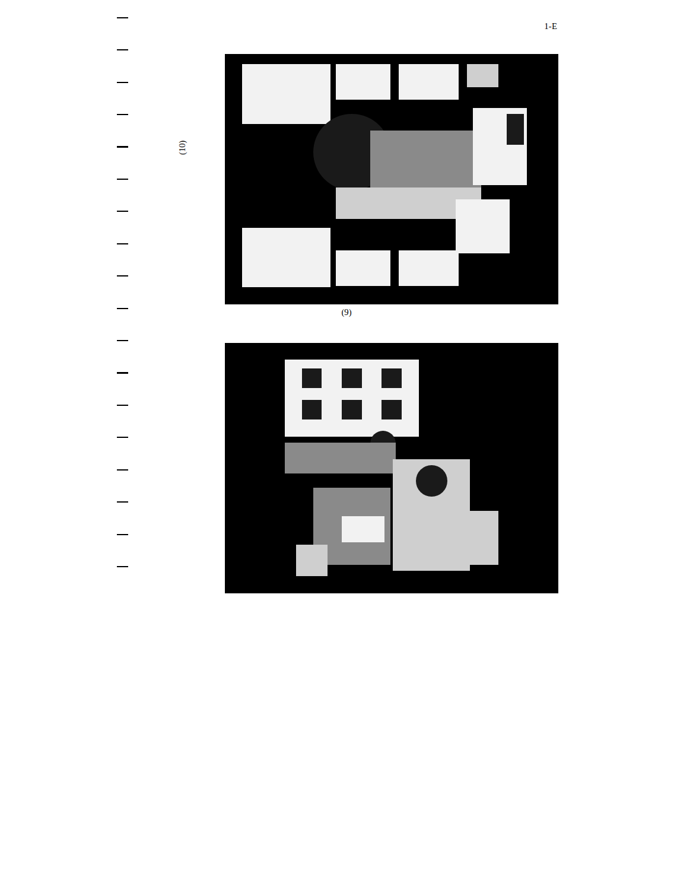1-E
(10)
(9)